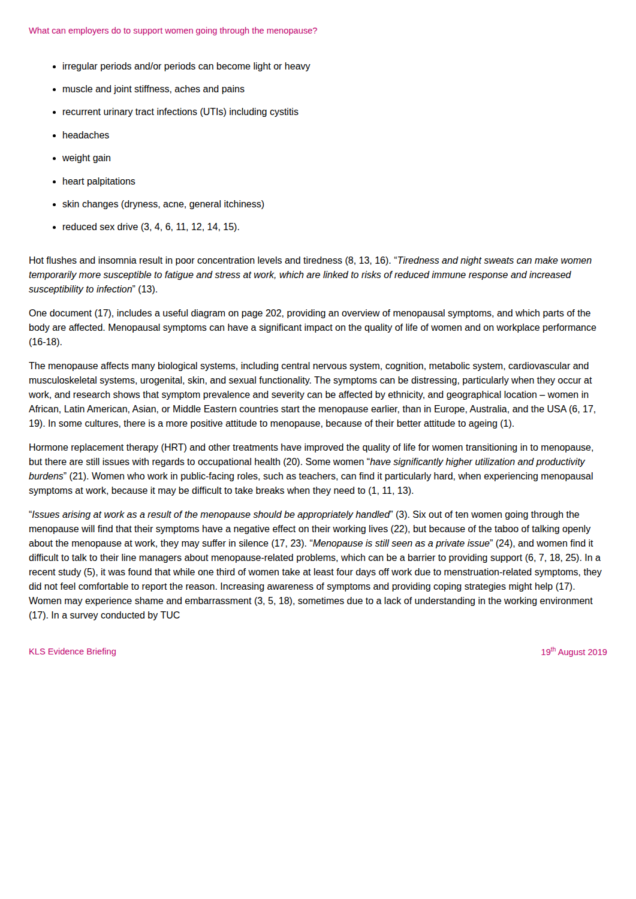What can employers do to support women going through the menopause?
irregular periods and/or periods can become light or heavy
muscle and joint stiffness, aches and pains
recurrent urinary tract infections (UTIs) including cystitis
headaches
weight gain
heart palpitations
skin changes (dryness, acne, general itchiness)
reduced sex drive (3, 4, 6, 11, 12, 14, 15).
Hot flushes and insomnia result in poor concentration levels and tiredness (8, 13, 16). “Tiredness and night sweats can make women temporarily more susceptible to fatigue and stress at work, which are linked to risks of reduced immune response and increased susceptibility to infection” (13).
One document (17), includes a useful diagram on page 202, providing an overview of menopausal symptoms, and which parts of the body are affected. Menopausal symptoms can have a significant impact on the quality of life of women and on workplace performance (16-18).
The menopause affects many biological systems, including central nervous system, cognition, metabolic system, cardiovascular and musculoskeletal systems, urogenital, skin, and sexual functionality. The symptoms can be distressing, particularly when they occur at work, and research shows that symptom prevalence and severity can be affected by ethnicity, and geographical location – women in African, Latin American, Asian, or Middle Eastern countries start the menopause earlier, than in Europe, Australia, and the USA (6, 17, 19). In some cultures, there is a more positive attitude to menopause, because of their better attitude to ageing (1).
Hormone replacement therapy (HRT) and other treatments have improved the quality of life for women transitioning in to menopause, but there are still issues with regards to occupational health (20). Some women “have significantly higher utilization and productivity burdens” (21). Women who work in public-facing roles, such as teachers, can find it particularly hard, when experiencing menopausal symptoms at work, because it may be difficult to take breaks when they need to (1, 11, 13).
“Issues arising at work as a result of the menopause should be appropriately handled” (3). Six out of ten women going through the menopause will find that their symptoms have a negative effect on their working lives (22), but because of the taboo of talking openly about the menopause at work, they may suffer in silence (17, 23). “Menopause is still seen as a private issue” (24), and women find it difficult to talk to their line managers about menopause-related problems, which can be a barrier to providing support (6, 7, 18, 25). In a recent study (5), it was found that while one third of women take at least four days off work due to menstruation-related symptoms, they did not feel comfortable to report the reason. Increasing awareness of symptoms and providing coping strategies might help (17). Women may experience shame and embarrassment (3, 5, 18), sometimes due to a lack of understanding in the working environment (17). In a survey conducted by TUC
KLS Evidence Briefing 19th August 2019